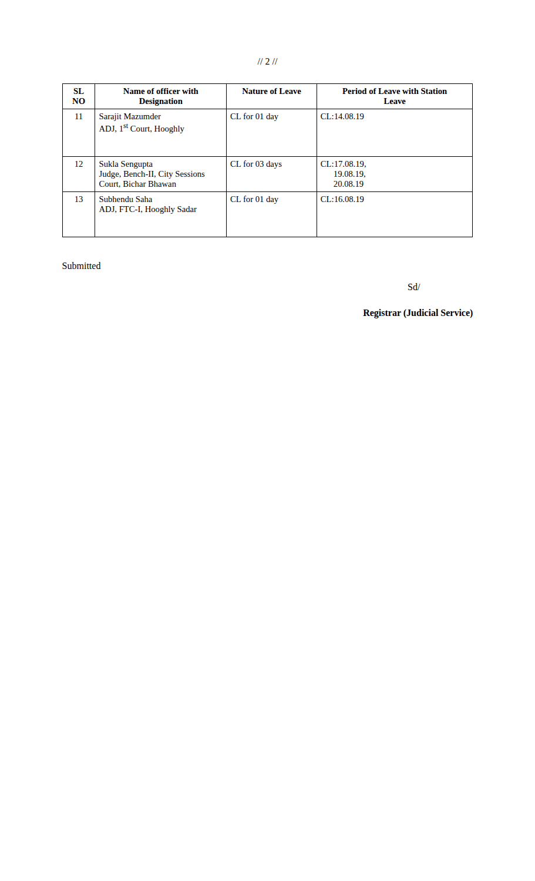// 2 //
| SL NO | Name of officer with Designation | Nature of Leave | Period of Leave with Station Leave |
| --- | --- | --- | --- |
| 11 | Sarajit Mazumder ADJ, 1 st Court, Hooghly | CL for 01 day | CL:14.08.19 |
| 12 | Sukla Sengupta Judge, Bench-II, City Sessions Court, Bichar Bhawan | CL for 03 days | CL:17.08.19, 19.08.19, 20.08.19 |
| 13 | Subhendu Saha ADJ, FTC-I, Hooghly Sadar | CL for 01 day | CL:16.08.19 |
Submitted
Sd/
Registrar (Judicial Service)